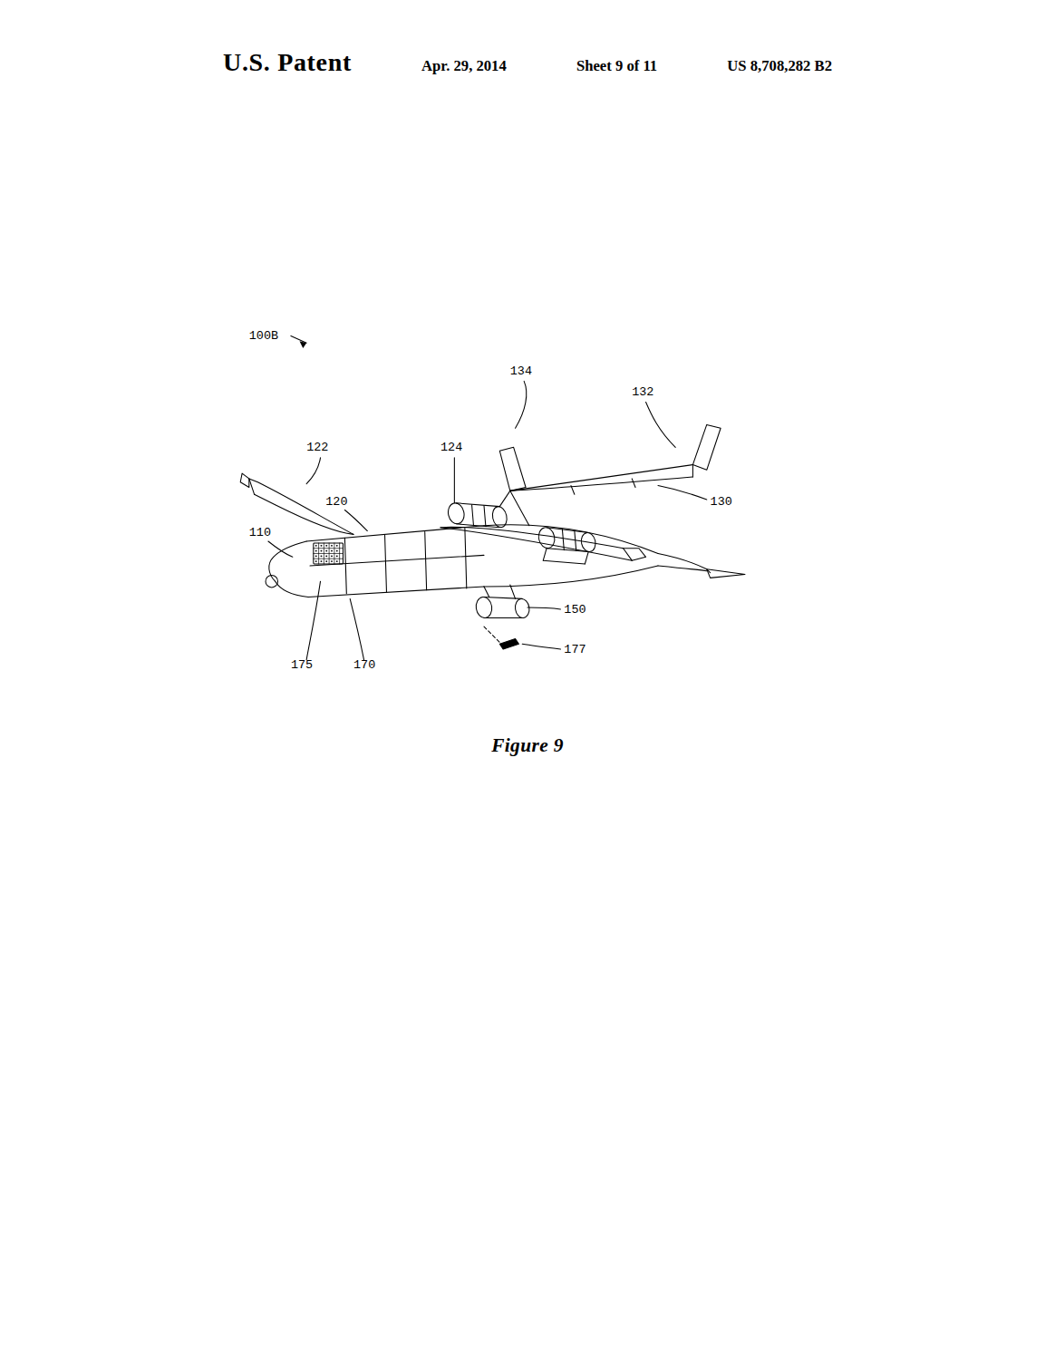U.S. Patent Apr. 29, 2014 Sheet 9 of 11 US 8,708,282 B2
100B 122 124 134 132 130 120 110 150 177 170 175
Figure 9